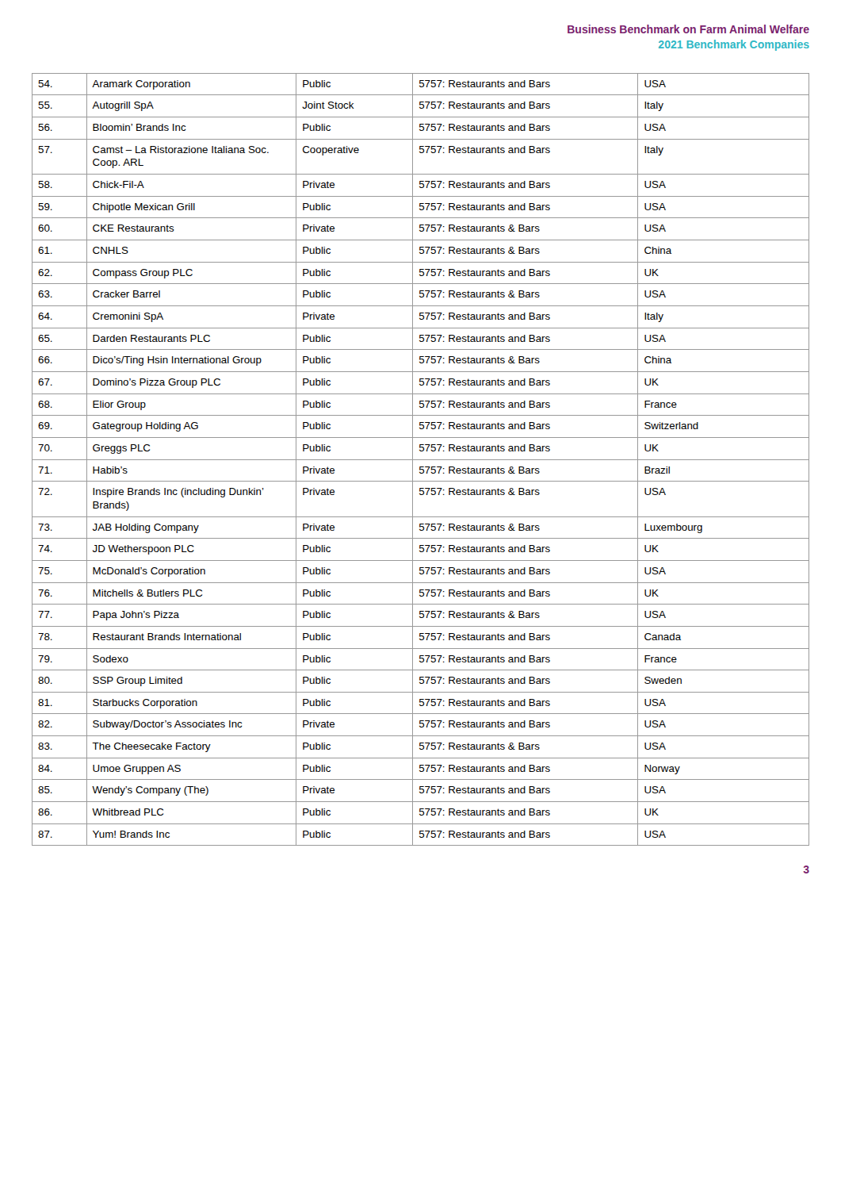Business Benchmark on Farm Animal Welfare
2021 Benchmark Companies
| 54. | Aramark Corporation | Public | 5757: Restaurants and Bars | USA |
| 55. | Autogrill SpA | Joint Stock | 5757: Restaurants and Bars | Italy |
| 56. | Bloomin’ Brands Inc | Public | 5757: Restaurants and Bars | USA |
| 57. | Camst – La Ristorazione Italiana Soc. Coop. ARL | Cooperative | 5757: Restaurants and Bars | Italy |
| 58. | Chick-Fil-A | Private | 5757: Restaurants and Bars | USA |
| 59. | Chipotle Mexican Grill | Public | 5757: Restaurants and Bars | USA |
| 60. | CKE Restaurants | Private | 5757: Restaurants & Bars | USA |
| 61. | CNHLS | Public | 5757: Restaurants & Bars | China |
| 62. | Compass Group PLC | Public | 5757: Restaurants and Bars | UK |
| 63. | Cracker Barrel | Public | 5757: Restaurants & Bars | USA |
| 64. | Cremonini SpA | Private | 5757: Restaurants and Bars | Italy |
| 65. | Darden Restaurants PLC | Public | 5757: Restaurants and Bars | USA |
| 66. | Dico’s/Ting Hsin International Group | Public | 5757: Restaurants & Bars | China |
| 67. | Domino’s Pizza Group PLC | Public | 5757: Restaurants and Bars | UK |
| 68. | Elior Group | Public | 5757: Restaurants and Bars | France |
| 69. | Gategroup Holding AG | Public | 5757: Restaurants and Bars | Switzerland |
| 70. | Greggs PLC | Public | 5757: Restaurants and Bars | UK |
| 71. | Habib’s | Private | 5757: Restaurants & Bars | Brazil |
| 72. | Inspire Brands Inc (including Dunkin’ Brands) | Private | 5757: Restaurants & Bars | USA |
| 73. | JAB Holding Company | Private | 5757: Restaurants & Bars | Luxembourg |
| 74. | JD Wetherspoon PLC | Public | 5757: Restaurants and Bars | UK |
| 75. | McDonald’s Corporation | Public | 5757: Restaurants and Bars | USA |
| 76. | Mitchells & Butlers PLC | Public | 5757: Restaurants and Bars | UK |
| 77. | Papa John’s Pizza | Public | 5757: Restaurants & Bars | USA |
| 78. | Restaurant Brands International | Public | 5757: Restaurants and Bars | Canada |
| 79. | Sodexo | Public | 5757: Restaurants and Bars | France |
| 80. | SSP Group Limited | Public | 5757: Restaurants and Bars | Sweden |
| 81. | Starbucks Corporation | Public | 5757: Restaurants and Bars | USA |
| 82. | Subway/Doctor’s Associates Inc | Private | 5757: Restaurants and Bars | USA |
| 83. | The Cheesecake Factory | Public | 5757: Restaurants & Bars | USA |
| 84. | Umoe Gruppen AS | Public | 5757: Restaurants and Bars | Norway |
| 85. | Wendy’s Company (The) | Private | 5757: Restaurants and Bars | USA |
| 86. | Whitbread PLC | Public | 5757: Restaurants and Bars | UK |
| 87. | Yum! Brands Inc | Public | 5757: Restaurants and Bars | USA |
3